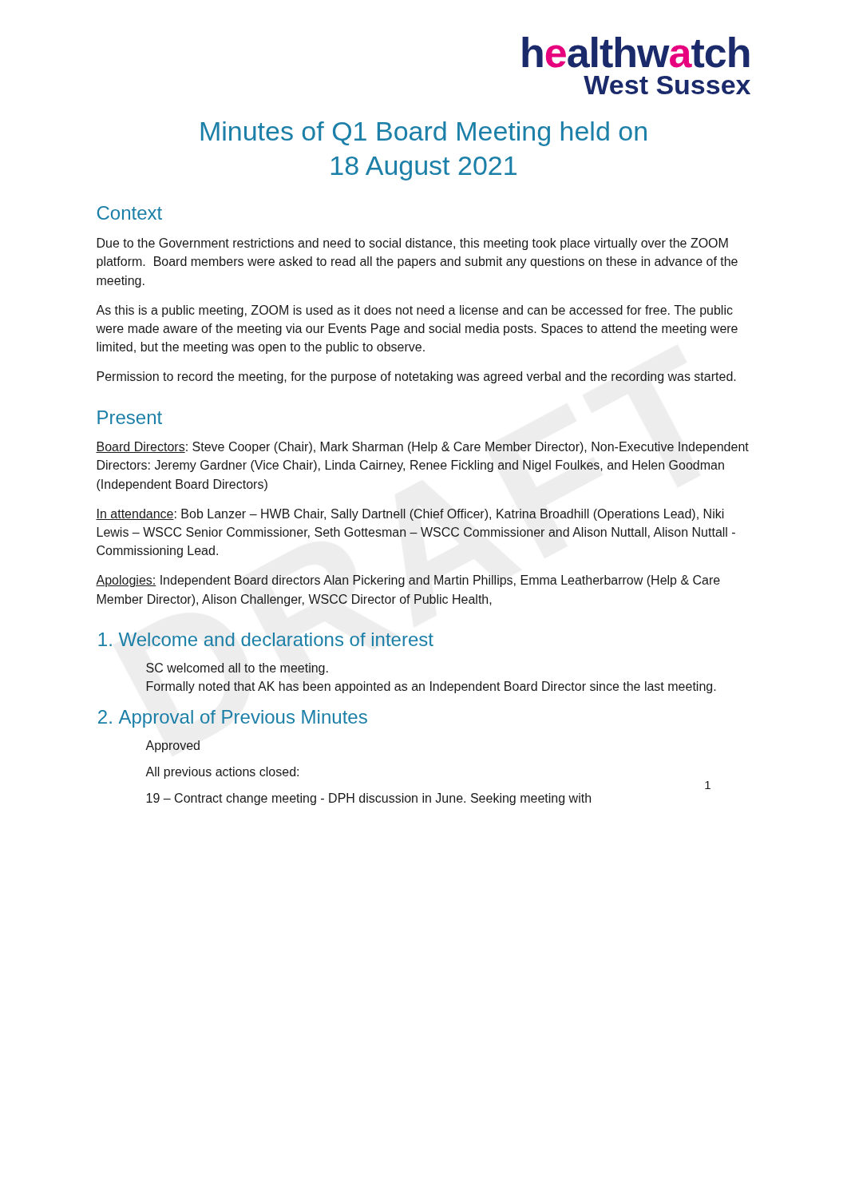healthwatch
West Sussex
Minutes of Q1 Board Meeting held on
18 August 2021
Context
Due to the Government restrictions and need to social distance, this meeting took place virtually over the ZOOM platform. Board members were asked to read all the papers and submit any questions on these in advance of the meeting.
As this is a public meeting, ZOOM is used as it does not need a license and can be accessed for free. The public were made aware of the meeting via our Events Page and social media posts. Spaces to attend the meeting were limited, but the meeting was open to the public to observe.
Permission to record the meeting, for the purpose of notetaking was agreed verbal and the recording was started.
Present
Board Directors: Steve Cooper (Chair), Mark Sharman (Help & Care Member Director), Non-Executive Independent Directors: Jeremy Gardner (Vice Chair), Linda Cairney, Renee Fickling and Nigel Foulkes, and Helen Goodman (Independent Board Directors)
In attendance: Bob Lanzer – HWB Chair, Sally Dartnell (Chief Officer), Katrina Broadhill (Operations Lead), Niki Lewis – WSCC Senior Commissioner, Seth Gottesman – WSCC Commissioner and Alison Nuttall, Alison Nuttall - Commissioning Lead.
Apologies: Independent Board directors Alan Pickering and Martin Phillips, Emma Leatherbarrow (Help & Care Member Director), Alison Challenger, WSCC Director of Public Health,
Welcome and declarations of interest
SC welcomed all to the meeting.
Formally noted that AK has been appointed as an Independent Board Director since the last meeting.
Approval of Previous Minutes
Approved
All previous actions closed:
19 – Contract change meeting - DPH discussion in June. Seeking meeting with
1